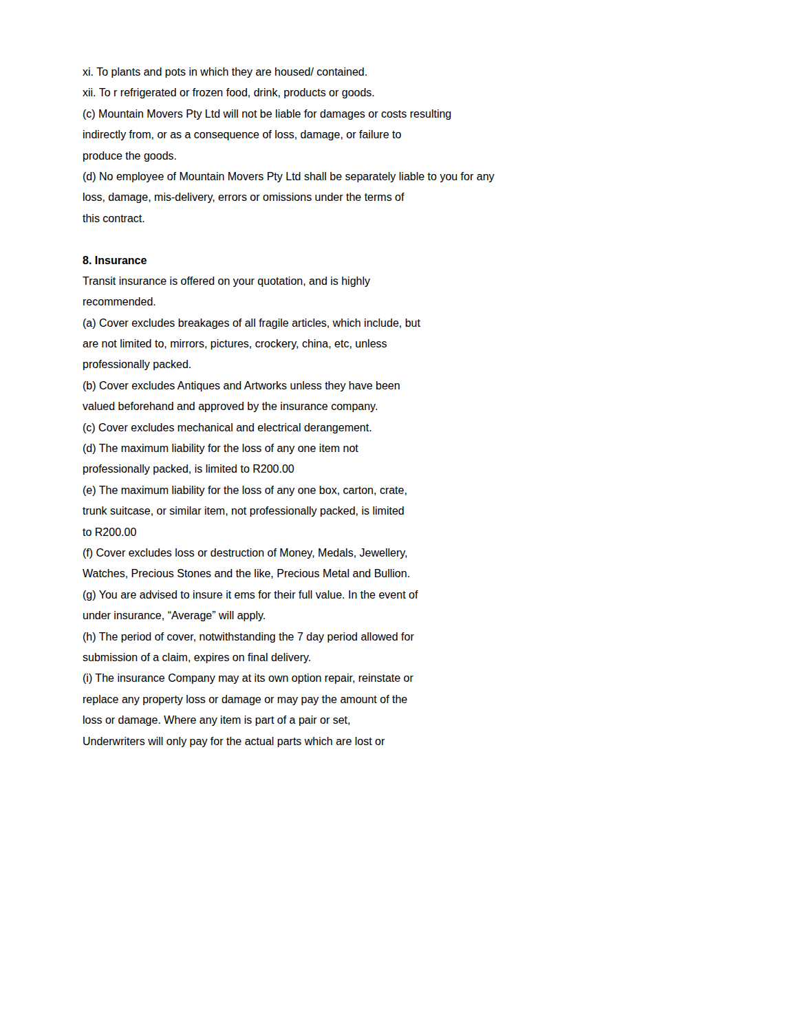xi. To plants and pots in which they are housed/ contained.
xii. To r refrigerated or frozen food, drink, products or goods.
(c) Mountain Movers Pty Ltd will not be liable for damages or costs resulting
indirectly from, or as a consequence of loss, damage, or failure to
produce the goods.
(d) No employee of Mountain Movers Pty Ltd shall be separately liable to you for any
loss, damage, mis-delivery, errors or omissions under the terms of
this contract.
8. Insurance
Transit insurance is offered on your quotation, and is highly
recommended.
(a) Cover excludes breakages of all fragile articles, which include, but
are not limited to, mirrors, pictures, crockery, china, etc, unless
professionally packed.
(b) Cover excludes Antiques and Artworks unless they have been
valued beforehand and approved by the insurance company.
(c) Cover excludes mechanical and electrical derangement.
(d) The maximum liability for the loss of any one item not
professionally packed, is limited to R200.00
(e) The maximum liability for the loss of any one box, carton, crate,
trunk suitcase, or similar item, not professionally packed, is limited
to R200.00
(f) Cover excludes loss or destruction of Money, Medals, Jewellery,
Watches, Precious Stones and the like, Precious Metal and Bullion.
(g) You are advised to insure it ems for their full value. In the event of
under insurance, “Average” will apply.
(h) The period of cover, notwithstanding the 7 day period allowed for
submission of a claim, expires on final delivery.
(i) The insurance Company may at its own option repair, reinstate or
replace any property loss or damage or may pay the amount of the
loss or damage. Where any item is part of a pair or set,
Underwriters will only pay for the actual parts which are lost or